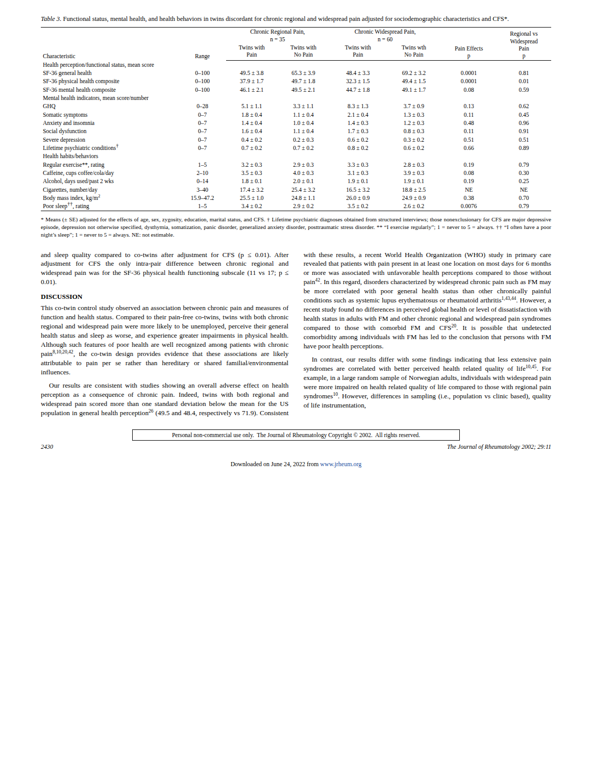Table 3. Functional status, mental health, and health behaviors in twins discordant for chronic regional and widespread pain adjusted for sociodemographic characteristics and CFS*.
| Characteristic | Range | Chronic Regional Pain, n = 35 | Chronic Widespread Pain, n = 60 | Pain Effects p | Regional vs Widespread Pain p |
| --- | --- | --- | --- | --- | --- |
| Twins with Pain | Twins with No Pain | Twins with Pain | Twins wth No Pain |
| Health perception/functional status, mean score |
| SF-36 general health | 0–100 | 49.5 ± 3.8 | 65.3 ± 3.9 | 48.4 ± 3.3 | 69.2 ± 3.2 | 0.0001 | 0.81 |
| SF-36 physical health composite | 0–100 | 37.9 ± 1.7 | 49.7 ± 1.8 | 32.3 ± 1.5 | 49.4 ± 1.5 | 0.0001 | 0.01 |
| SF-36 mental health composite | 0–100 | 46.1 ± 2.1 | 49.5 ± 2.1 | 44.7 ± 1.8 | 49.1 ± 1.7 | 0.08 | 0.59 |
| Mental health indicators, mean score/number |
| GHQ | 0–28 | 5.1 ± 1.1 | 3.3 ± 1.1 | 8.3 ± 1.3 | 3.7 ± 0.9 | 0.13 | 0.62 |
| Somatic symptoms | 0–7 | 1.8 ± 0.4 | 1.1 ± 0.4 | 2.1 ± 0.4 | 1.3 ± 0.3 | 0.11 | 0.45 |
| Anxiety and insomnia | 0–7 | 1.4 ± 0.4 | 1.0 ± 0.4 | 1.4 ± 0.3 | 1.2 ± 0.3 | 0.48 | 0.96 |
| Social dysfunction | 0–7 | 1.6 ± 0.4 | 1.1 ± 0.4 | 1.7 ± 0.3 | 0.8 ± 0.3 | 0.11 | 0.91 |
| Severe depression | 0–7 | 0.4 ± 0.2 | 0.2 ± 0.3 | 0.6 ± 0.2 | 0.3 ± 0.2 | 0.51 | 0.51 |
| Lifetime psychiatric conditions † | 0–7 | 0.7 ± 0.2 | 0.7 ± 0.2 | 0.8 ± 0.2 | 0.6 ± 0.2 | 0.66 | 0.89 |
| Health habits/behaviors | | | | | | | |
| Regular exercise**, rating | 1–5 | 3.2 ± 0.3 | 2.9 ± 0.3 | 3.3 ± 0.3 | 2.8 ± 0.3 | 0.19 | 0.79 |
| Caffeine, cups coffee/cola/day | 2–10 | 3.5 ± 0.3 | 4.0 ± 0.3 | 3.1 ± 0.3 | 3.9 ± 0.3 | 0.08 | 0.30 |
| Alcohol, days used/past 2 wks | 0–14 | 1.8 ± 0.1 | 2.0 ± 0.1 | 1.9 ± 0.1 | 1.9 ± 0.1 | 0.19 | 0.25 |
| Cigarettes, number/day | 3–40 | 17.4 ± 3.2 | 25.4 ± 3.2 | 16.5 ± 3.2 | 18.8 ± 2.5 | NE | NE |
| Body mass index, kg/m 2 | 15.9–47.2 | 25.5 ± 1.0 | 24.8 ± 1.1 | 26.0 ± 0.9 | 24.9 ± 0.9 | 0.38 | 0.70 |
| Poor sleep †† , rating | 1–5 | 3.4 ± 0.2 | 2.9 ± 0.2 | 3.5 ± 0.2 | 2.6 ± 0.2 | 0.0076 | 0.79 |
* Means (± SE) adjusted for the effects of age, sex, zygosity, education, marital status, and CFS. † Lifetime psychiatric diagnoses obtained from structured interviews; those nonexclusionary for CFS are major depressive episode, depression not otherwise specified, dysthymia, somatization, panic disorder, generalized anxiety disorder, posttraumatic stress disorder. ** “I exercise regularly”; 1 = never to 5 = always. †† “I often have a poor night’s sleep”; 1 = never to 5 = always. NE: not estimable.
and sleep quality compared to co-twins after adjustment for CFS (p ≤ 0.01). After adjustment for CFS the only intra-pair difference between chronic regional and widespread pain was for the SF-36 physical health functioning subscale (11 vs 17; p ≤ 0.01).
DISCUSSION
This co-twin control study observed an association between chronic pain and measures of function and health status. Compared to their pain-free co-twins, twins with both chronic regional and widespread pain were more likely to be unemployed, perceive their general health status and sleep as worse, and experience greater impairments in physical health. Although such features of poor health are well recognized among patients with chronic pain8,10,20,42, the co-twin design provides evidence that these associations are likely attributable to pain per se rather than hereditary or shared familial/environmental influences.
Our results are consistent with studies showing an overall adverse effect on health perception as a consequence of chronic pain. Indeed, twins with both regional and widespread pain scored more than one standard deviation below the mean for the US population in general health perception26 (49.5 and 48.4, respectively vs 71.9). Consistent with these results, a recent World Health Organization (WHO) study in primary care revealed that patients with pain present in at least one location on most days for 6 months or more was associated with unfavorable health perceptions compared to those without pain42. In this regard, disorders characterized by widespread chronic pain such as FM may be more correlated with poor general health status than other chronically painful conditions such as systemic lupus erythematosus or rheumatoid arthritis1,43,44. However, a recent study found no differences in perceived global health or level of dissatisfaction with health status in adults with FM and other chronic regional and widespread pain syndromes compared to those with comorbid FM and CFS20. It is possible that undetected comorbidity among individuals with FM has led to the conclusion that persons with FM have poor health perceptions.
In contrast, our results differ with some findings indicating that less extensive pain syndromes are correlated with better perceived health related quality of life10,45. For example, in a large random sample of Norwegian adults, individuals with widespread pain were more impaired on health related quality of life compared to those with regional pain syndromes10. However, differences in sampling (i.e., population vs clinic based), quality of life instrumentation,
Personal non-commercial use only. The Journal of Rheumatology Copyright © 2002. All rights reserved.
2430 The Journal of Rheumatology 2002; 29:11
Downloaded on June 24, 2022 from www.jrheum.org